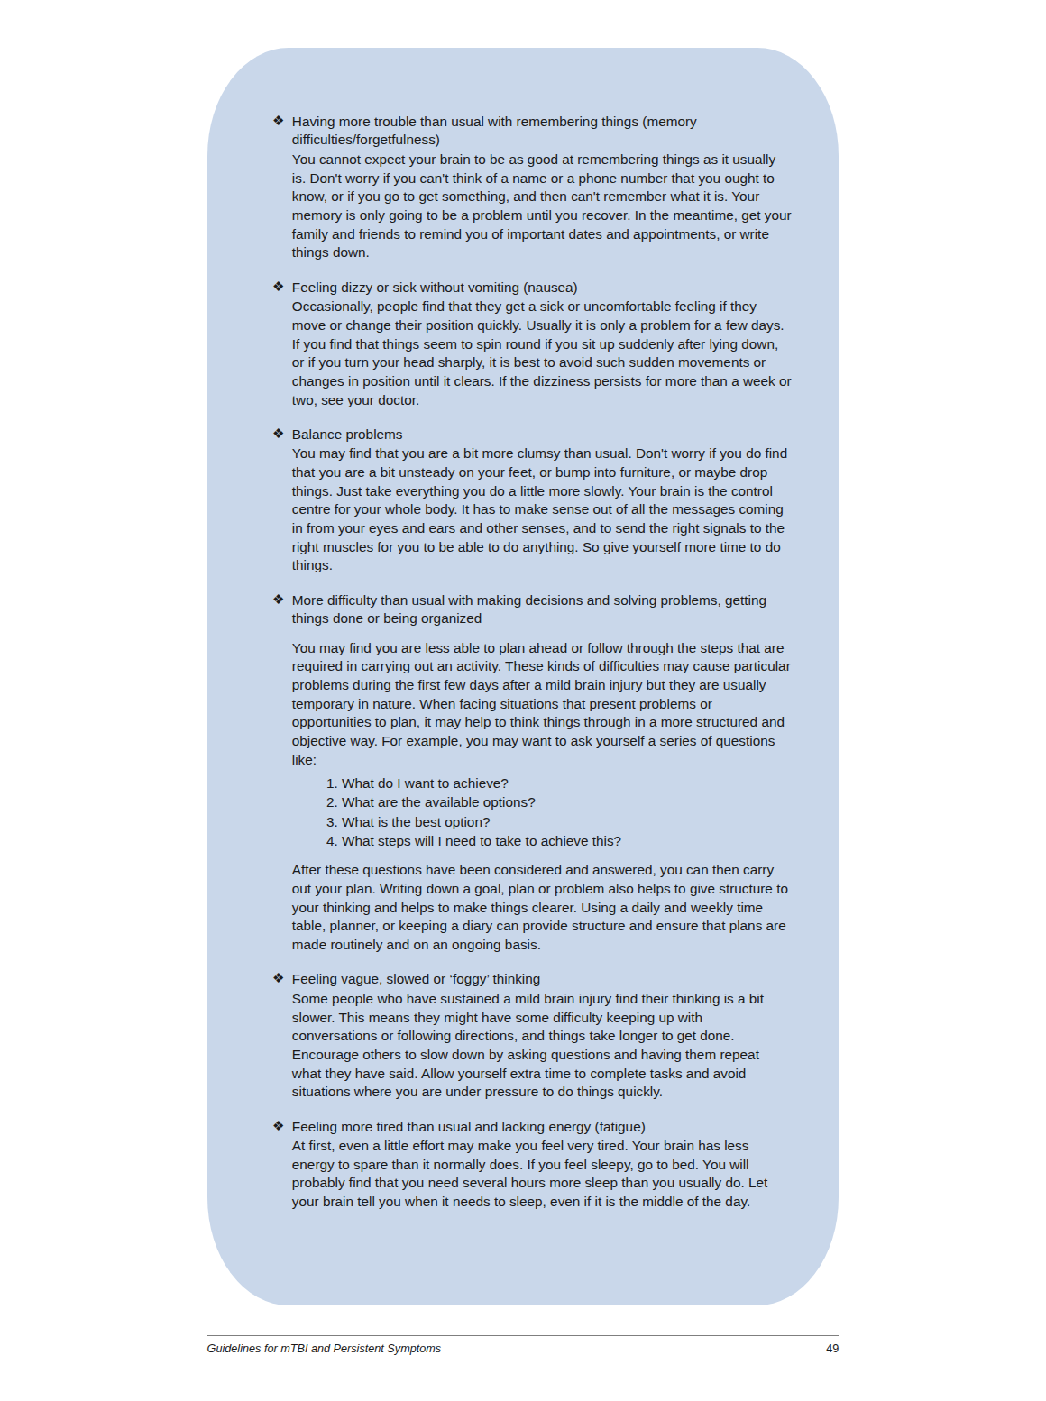Having more trouble than usual with remembering things (memory difficulties/forgetfulness) You cannot expect your brain to be as good at remembering things as it usually is. Don't worry if you can't think of a name or a phone number that you ought to know, or if you go to get something, and then can't remember what it is. Your memory is only going to be a problem until you recover. In the meantime, get your family and friends to remind you of important dates and appointments, or write things down.
Feeling dizzy or sick without vomiting (nausea) Occasionally, people find that they get a sick or uncomfortable feeling if they move or change their position quickly. Usually it is only a problem for a few days. If you find that things seem to spin round if you sit up suddenly after lying down, or if you turn your head sharply, it is best to avoid such sudden movements or changes in position until it clears. If the dizziness persists for more than a week or two, see your doctor.
Balance problems You may find that you are a bit more clumsy than usual. Don't worry if you do find that you are a bit unsteady on your feet, or bump into furniture, or maybe drop things. Just take everything you do a little more slowly. Your brain is the control centre for your whole body. It has to make sense out of all the messages coming in from your eyes and ears and other senses, and to send the right signals to the right muscles for you to be able to do anything. So give yourself more time to do things.
More difficulty than usual with making decisions and solving problems, getting things done or being organized
You may find you are less able to plan ahead or follow through the steps that are required in carrying out an activity. These kinds of difficulties may cause particular problems during the first few days after a mild brain injury but they are usually temporary in nature. When facing situations that present problems or opportunities to plan, it may help to think things through in a more structured and objective way. For example, you may want to ask yourself a series of questions like:
What do I want to achieve?
What are the available options?
What is the best option?
What steps will I need to take to achieve this?
After these questions have been considered and answered, you can then carry out your plan. Writing down a goal, plan or problem also helps to give structure to your thinking and helps to make things clearer. Using a daily and weekly time table, planner, or keeping a diary can provide structure and ensure that plans are made routinely and on an ongoing basis.
Feeling vague, slowed or ‘foggy’ thinking Some people who have sustained a mild brain injury find their thinking is a bit slower. This means they might have some difficulty keeping up with conversations or following directions, and things take longer to get done. Encourage others to slow down by asking questions and having them repeat what they have said. Allow yourself extra time to complete tasks and avoid situations where you are under pressure to do things quickly.
Feeling more tired than usual and lacking energy (fatigue) At first, even a little effort may make you feel very tired. Your brain has less energy to spare than it normally does. If you feel sleepy, go to bed. You will probably find that you need several hours more sleep than you usually do. Let your brain tell you when it needs to sleep, even if it is the middle of the day.
Guidelines for mTBI and Persistent Symptoms 49